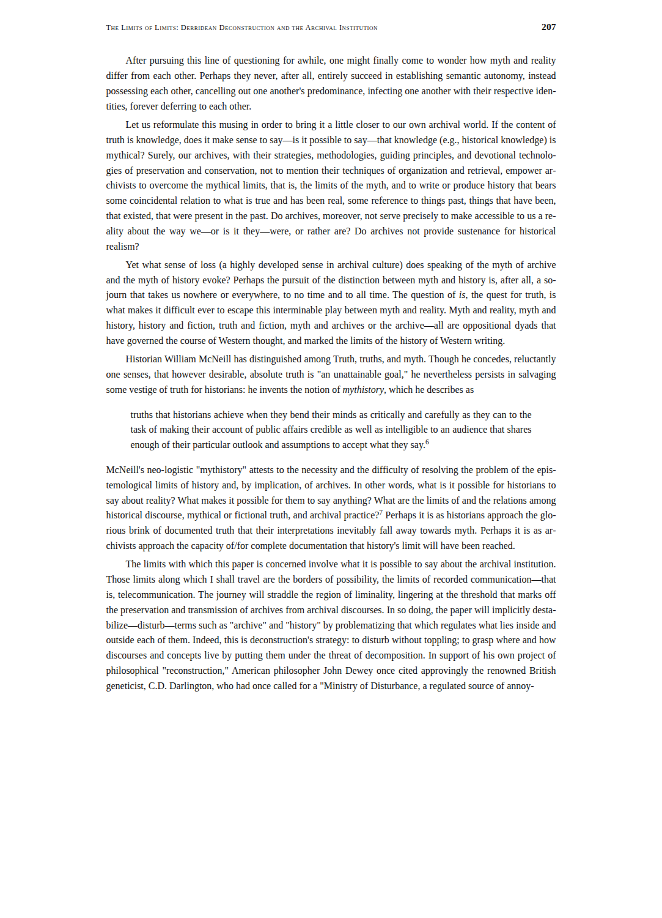The Limits of Limits: Derridean Deconstruction and the Archival Institution 207
After pursuing this line of questioning for awhile, one might finally come to wonder how myth and reality differ from each other. Perhaps they never, after all, entirely succeed in establishing semantic autonomy, instead possessing each other, cancelling out one another's predominance, infecting one another with their respective identities, forever deferring to each other.
Let us reformulate this musing in order to bring it a little closer to our own archival world. If the content of truth is knowledge, does it make sense to say—is it possible to say—that knowledge (e.g., historical knowledge) is mythical? Surely, our archives, with their strategies, methodologies, guiding principles, and devotional technologies of preservation and conservation, not to mention their techniques of organization and retrieval, empower archivists to overcome the mythical limits, that is, the limits of the myth, and to write or produce history that bears some coincidental relation to what is true and has been real, some reference to things past, things that have been, that existed, that were present in the past. Do archives, moreover, not serve precisely to make accessible to us a reality about the way we—or is it they—were, or rather are? Do archives not provide sustenance for historical realism?
Yet what sense of loss (a highly developed sense in archival culture) does speaking of the myth of archive and the myth of history evoke? Perhaps the pursuit of the distinction between myth and history is, after all, a sojourn that takes us nowhere or everywhere, to no time and to all time. The question of is, the quest for truth, is what makes it difficult ever to escape this interminable play between myth and reality. Myth and reality, myth and history, history and fiction, truth and fiction, myth and archives or the archive—all are oppositional dyads that have governed the course of Western thought, and marked the limits of the history of Western writing.
Historian William McNeill has distinguished among Truth, truths, and myth. Though he concedes, reluctantly one senses, that however desirable, absolute truth is "an unattainable goal," he nevertheless persists in salvaging some vestige of truth for historians: he invents the notion of mythistory, which he describes as
truths that historians achieve when they bend their minds as critically and carefully as they can to the task of making their account of public affairs credible as well as intelligible to an audience that shares enough of their particular outlook and assumptions to accept what they say.6
McNeill's neo-logistic "mythistory" attests to the necessity and the difficulty of resolving the problem of the epistemological limits of history and, by implication, of archives. In other words, what is it possible for historians to say about reality? What makes it possible for them to say anything? What are the limits of and the relations among historical discourse, mythical or fictional truth, and archival practice?7 Perhaps it is as historians approach the glorious brink of documented truth that their interpretations inevitably fall away towards myth. Perhaps it is as archivists approach the capacity of/for complete documentation that history's limit will have been reached.
The limits with which this paper is concerned involve what it is possible to say about the archival institution. Those limits along which I shall travel are the borders of possibility, the limits of recorded communication—that is, telecommunication. The journey will straddle the region of liminality, lingering at the threshold that marks off the preservation and transmission of archives from archival discourses. In so doing, the paper will implicitly destabilize—disturb—terms such as "archive" and "history" by problematizing that which regulates what lies inside and outside each of them. Indeed, this is deconstruction's strategy: to disturb without toppling; to grasp where and how discourses and concepts live by putting them under the threat of decomposition. In support of his own project of philosophical "reconstruction," American philosopher John Dewey once cited approvingly the renowned British geneticist, C.D. Darlington, who had once called for a "Ministry of Disturbance, a regulated source of annoy-